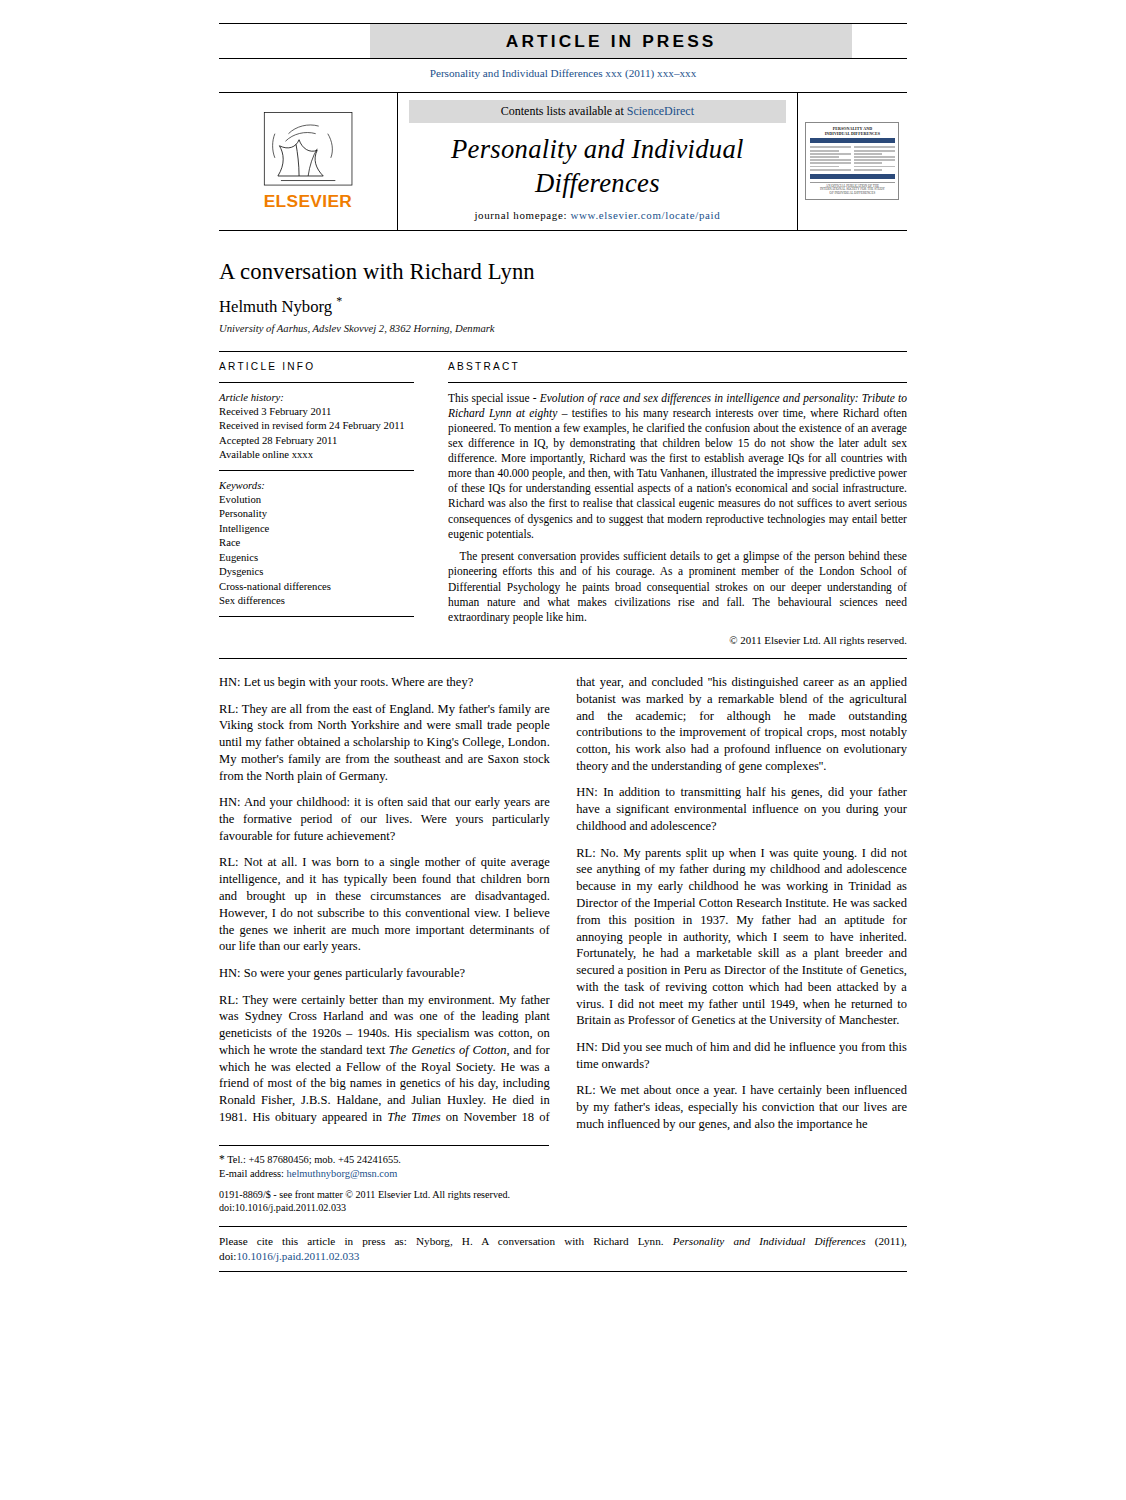ARTICLE IN PRESS
Personality and Individual Differences xxx (2011) xxx–xxx
ELSEVIER
Contents lists available at ScienceDirect
Personality and Individual Differences
journal homepage: www.elsevier.com/locate/paid
PERSONALITY AND
INDIVIDUAL DIFFERENCES
AN OFFICIAL PUBLICATION OF THE
INTERNATIONAL SOCIETY FOR THE STUDY
OF INDIVIDUAL DIFFERENCES
A conversation with Richard Lynn
Helmuth Nyborg *
University of Aarhus, Adslev Skovvej 2, 8362 Horning, Denmark
Article info
Article history:
Received 3 February 2011
Received in revised form 24 February 2011
Accepted 28 February 2011
Available online xxxx
Keywords:
Evolution
Personality
Intelligence
Race
Eugenics
Dysgenics
Cross-national differences
Sex differences
Abstract
This special issue - Evolution of race and sex differences in intelligence and personality: Tribute to Richard Lynn at eighty – testifies to his many research interests over time, where Richard often pioneered. To mention a few examples, he clarified the confusion about the existence of an average sex difference in IQ, by demonstrating that children below 15 do not show the later adult sex difference. More importantly, Richard was the first to establish average IQs for all countries with more than 40.000 people, and then, with Tatu Vanhanen, illustrated the impressive predictive power of these IQs for understanding essential aspects of a nation's economical and social infrastructure. Richard was also the first to realise that classical eugenic measures do not suffices to avert serious consequences of dysgenics and to suggest that modern reproductive technologies may entail better eugenic potentials.
The present conversation provides sufficient details to get a glimpse of the person behind these pioneering efforts this and of his courage. As a prominent member of the London School of Differential Psychology he paints broad consequential strokes on our deeper understanding of human nature and what makes civilizations rise and fall. The behavioural sciences need extraordinary people like him.
© 2011 Elsevier Ltd. All rights reserved.
HN: Let us begin with your roots. Where are they?
RL: They are all from the east of England. My father's family are Viking stock from North Yorkshire and were small trade people until my father obtained a scholarship to King's College, London. My mother's family are from the southeast and are Saxon stock from the North plain of Germany.
HN: And your childhood: it is often said that our early years are the formative period of our lives. Were yours particularly favourable for future achievement?
RL: Not at all. I was born to a single mother of quite average intelligence, and it has typically been found that children born and brought up in these circumstances are disadvantaged. However, I do not subscribe to this conventional view. I believe the genes we inherit are much more important determinants of our life than our early years.
HN: So were your genes particularly favourable?
RL: They were certainly better than my environment. My father was Sydney Cross Harland and was one of the leading plant geneticists of the 1920s – 1940s. His specialism was cotton, on which he wrote the standard text The Genetics of Cotton, and for which he was elected a Fellow of the Royal Society. He was a friend of most of the big names in genetics of his day, including Ronald Fisher, J.B.S. Haldane, and Julian Huxley. He died in 1981. His obituary appeared in The Times on November 18 of that year, and concluded ''his distinguished career as an applied botanist was marked by a remarkable blend of the agricultural and the academic; for although he made outstanding contributions to the improvement of tropical crops, most notably cotton, his work also had a profound influence on evolutionary theory and the understanding of gene complexes''.
HN: In addition to transmitting half his genes, did your father have a significant environmental influence on you during your childhood and adolescence?
RL: No. My parents split up when I was quite young. I did not see anything of my father during my childhood and adolescence because in my early childhood he was working in Trinidad as Director of the Imperial Cotton Research Institute. He was sacked from this position in 1937. My father had an aptitude for annoying people in authority, which I seem to have inherited. Fortunately, he had a marketable skill as a plant breeder and secured a position in Peru as Director of the Institute of Genetics, with the task of reviving cotton which had been attacked by a virus. I did not meet my father until 1949, when he returned to Britain as Professor of Genetics at the University of Manchester.
HN: Did you see much of him and did he influence you from this time onwards?
RL: We met about once a year. I have certainly been influenced by my father's ideas, especially his conviction that our lives are much influenced by our genes, and also the importance he
* Tel.: +45 87680456; mob. +45 24241655.
E-mail address: helmuthnyborg@msn.com
0191-8869/$ - see front matter © 2011 Elsevier Ltd. All rights reserved.
doi:10.1016/j.paid.2011.02.033
Please cite this article in press as: Nyborg, H. A conversation with Richard Lynn. Personality and Individual Differences (2011), doi:10.1016/j.paid.2011.02.033